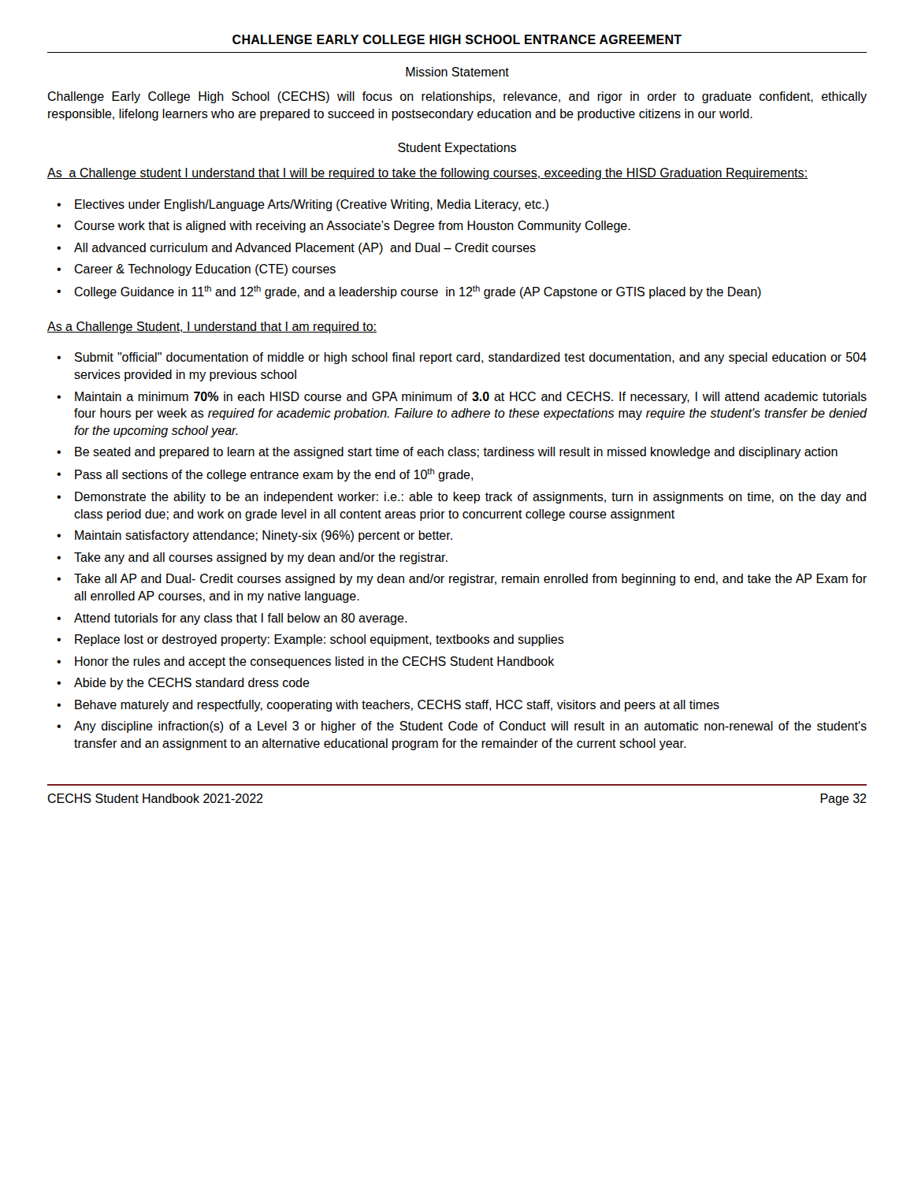CHALLENGE EARLY COLLEGE HIGH SCHOOL ENTRANCE AGREEMENT
Mission Statement
Challenge Early College High School (CECHS) will focus on relationships, relevance, and rigor in order to graduate confident, ethically responsible, lifelong learners who are prepared to succeed in postsecondary education and be productive citizens in our world.
Student Expectations
As a Challenge student I understand that I will be required to take the following courses, exceeding the HISD Graduation Requirements:
Electives under English/Language Arts/Writing (Creative Writing, Media Literacy, etc.)
Course work that is aligned with receiving an Associate’s Degree from Houston Community College.
All advanced curriculum and Advanced Placement (AP) and Dual – Credit courses
Career & Technology Education (CTE) courses
College Guidance in 11th and 12th grade, and a leadership course in 12th grade (AP Capstone or GTIS placed by the Dean)
As a Challenge Student, I understand that I am required to:
Submit "official" documentation of middle or high school final report card, standardized test documentation, and any special education or 504 services provided in my previous school
Maintain a minimum 70% in each HISD course and GPA minimum of 3.0 at HCC and CECHS. If necessary, I will attend academic tutorials four hours per week as required for academic probation. Failure to adhere to these expectations may require the student's transfer be denied for the upcoming school year.
Be seated and prepared to learn at the assigned start time of each class; tardiness will result in missed knowledge and disciplinary action
Pass all sections of the college entrance exam by the end of 10th grade,
Demonstrate the ability to be an independent worker: i.e.: able to keep track of assignments, turn in assignments on time, on the day and class period due; and work on grade level in all content areas prior to concurrent college course assignment
Maintain satisfactory attendance; Ninety-six (96%) percent or better.
Take any and all courses assigned by my dean and/or the registrar.
Take all AP and Dual- Credit courses assigned by my dean and/or registrar, remain enrolled from beginning to end, and take the AP Exam for all enrolled AP courses, and in my native language.
Attend tutorials for any class that I fall below an 80 average.
Replace lost or destroyed property: Example: school equipment, textbooks and supplies
Honor the rules and accept the consequences listed in the CECHS Student Handbook
Abide by the CECHS standard dress code
Behave maturely and respectfully, cooperating with teachers, CECHS staff, HCC staff, visitors and peers at all times
Any discipline infraction(s) of a Level 3 or higher of the Student Code of Conduct will result in an automatic non-renewal of the student's transfer and an assignment to an alternative educational program for the remainder of the current school year.
CECHS Student Handbook 2021-2022 Page 32